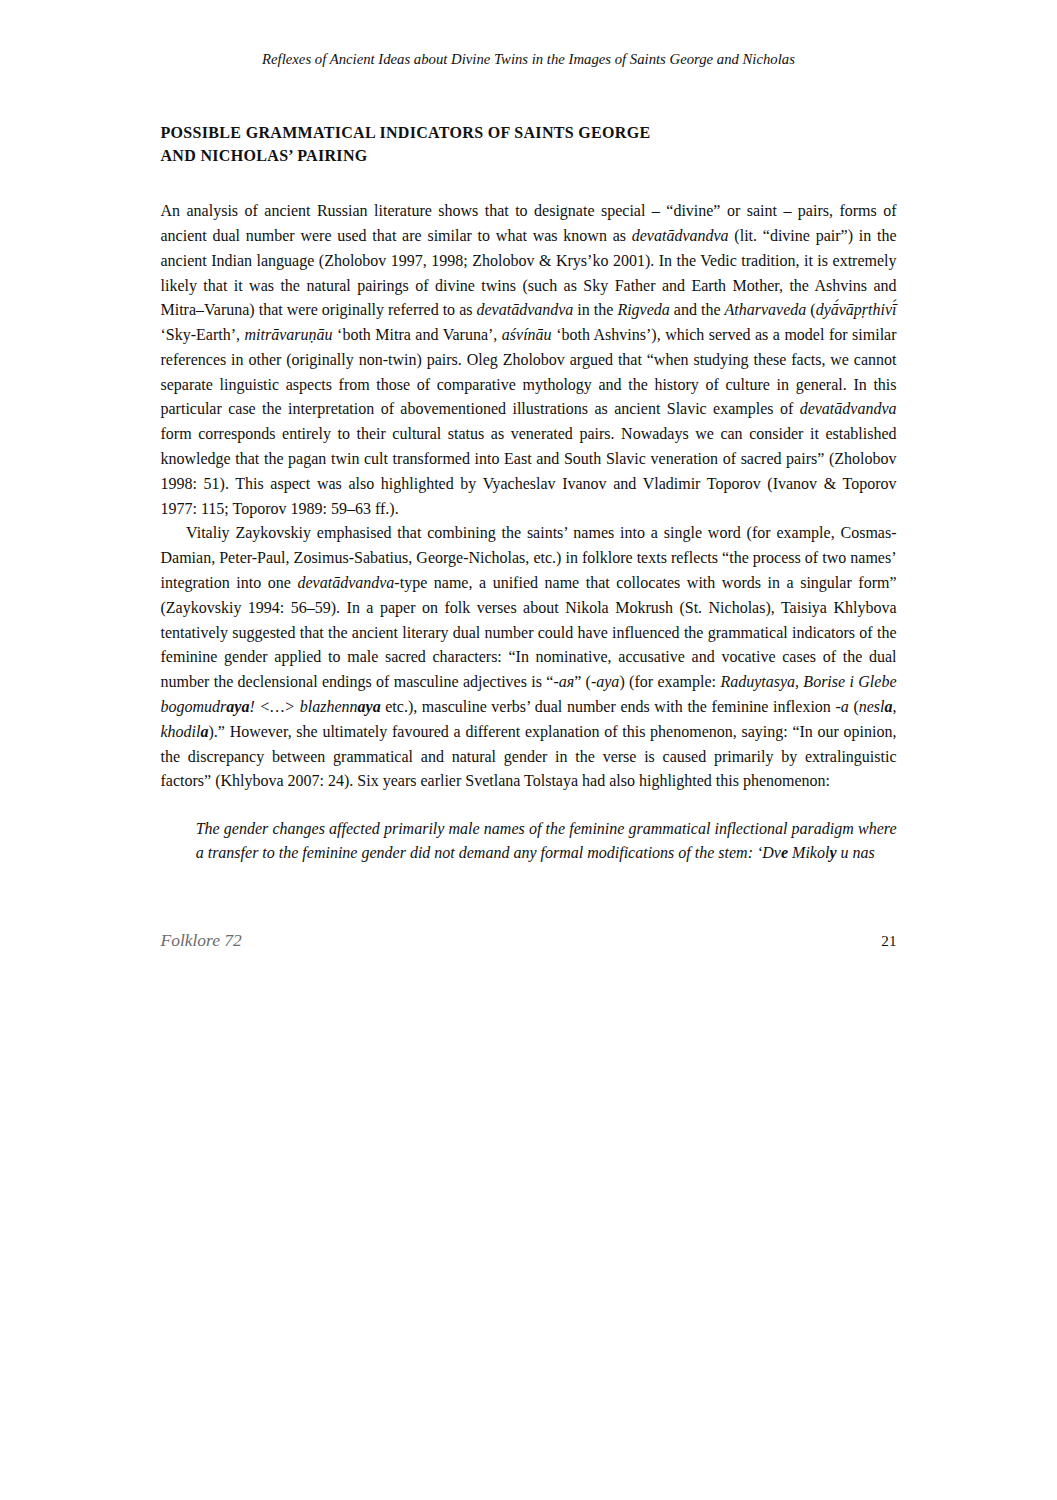Reflexes of Ancient Ideas about Divine Twins in the Images of Saints George and Nicholas
Possible grammatical indicators of Saints George
and Nicholas’ pairing
An analysis of ancient Russian literature shows that to designate special – “divine” or saint – pairs, forms of ancient dual number were used that are similar to what was known as devatādvandva (lit. “divine pair”) in the ancient Indian language (Zholobov 1997, 1998; Zholobov & Krys’ko 2001). In the Vedic tradition, it is extremely likely that it was the natural pairings of divine twins (such as Sky Father and Earth Mother, the Ashvins and Mitra–Varuna) that were originally referred to as devatādvandva in the Rigveda and the Atharvaveda (dyā́vāpṛthivī́ ‘Sky-Earth’, mitrāvaruṇāu ‘both Mitra and Varuna’, aśvínāu ‘both Ashvins’), which served as a model for similar references in other (originally non-twin) pairs. Oleg Zholobov argued that “when studying these facts, we cannot separate linguistic aspects from those of comparative mythology and the history of culture in general. In this particular case the interpretation of abovementioned illustrations as ancient Slavic examples of devatādvandva form corresponds entirely to their cultural status as venerated pairs. Nowadays we can consider it established knowledge that the pagan twin cult transformed into East and South Slavic veneration of sacred pairs” (Zholobov 1998: 51). This aspect was also highlighted by Vyacheslav Ivanov and Vladimir Toporov (Ivanov & Toporov 1977: 115; Toporov 1989: 59–63 ff.).
Vitaliy Zaykovskiy emphasised that combining the saints’ names into a single word (for example, Cosmas-Damian, Peter-Paul, Zosimus-Sabatius, George-Nicholas, etc.) in folklore texts reflects “the process of two names’ integration into one devatādvandva-type name, a unified name that collocates with words in a singular form” (Zaykovskiy 1994: 56–59). In a paper on folk verses about Nikola Mokrush (St. Nicholas), Taisiya Khlybova tentatively suggested that the ancient literary dual number could have influenced the grammatical indicators of the feminine gender applied to male sacred characters: “In nominative, accusative and vocative cases of the dual number the declensional endings of masculine adjectives is “-ая” (-aya) (for example: Raduytasya, Borise i Glebe bogomudraya! <…> blazhennaya etc.), masculine verbs’ dual number ends with the feminine inflexion -a (nesla, khodila).” However, she ultimately favoured a different explanation of this phenomenon, saying: “In our opinion, the discrepancy between grammatical and natural gender in the verse is caused primarily by extralinguistic factors” (Khlybova 2007: 24). Six years earlier Svetlana Tolstaya had also highlighted this phenomenon:
The gender changes affected primarily male names of the feminine grammatical inflectional paradigm where a transfer to the feminine gender did not demand any formal modifications of the stem: ‘Dve Mikoly u nas
Folklore 72 21